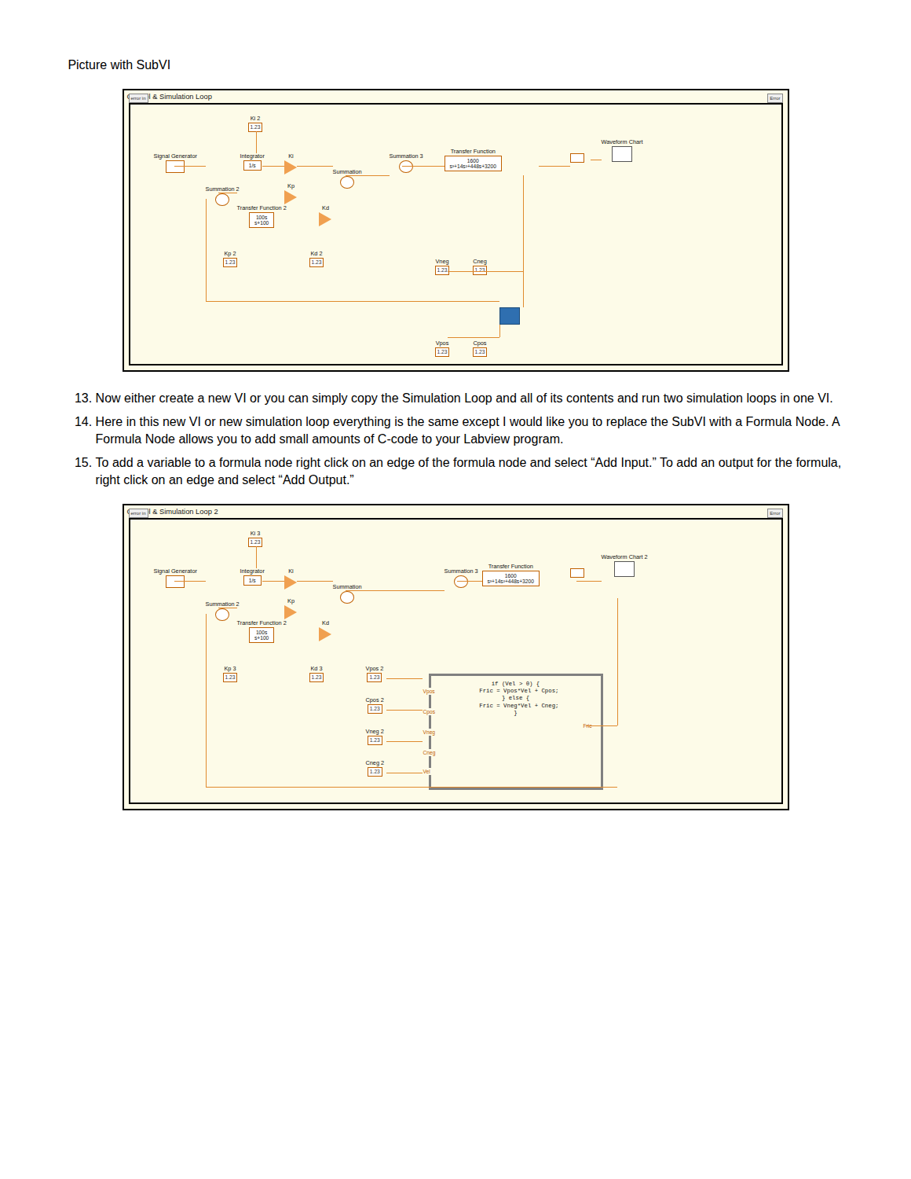Picture with SubVI
Control & Simulation Loop
error in
Error
Ki 2 1.23
Signal Generator
Integrator 1/s
Ki
Summation
Summation 3
Transfer Function 1600
s³+14s²+448s+3200
Waveform Chart
Summation 2
Kp
Transfer Function 2 100s
s+100
Kd
Kp 2 1.23
Kd 2 1.23
Vneg 1.23
Cneg 1.23
Vpos 1.23
Cpos 1.23
Now either create a new VI or you can simply copy the Simulation Loop and all of its contents and run two simulation loops in one VI.
Here in this new VI or new simulation loop everything is the same except I would like you to replace the SubVI with a Formula Node. A Formula Node allows you to add small amounts of C-code to your Labview program.
To add a variable to a formula node right click on an edge of the formula node and select “Add Input.” To add an output for the formula, right click on an edge and select “Add Output.”
Control & Simulation Loop 2
error in
Error
Ki 3 1.23
Signal Generator
Integrator 1/s
Ki
Summation
Summation 3
Transfer Function 1600
s³+14s²+448s+3200
Waveform Chart 2
Summation 2
Kp
Transfer Function 2 100s
s+100
Kd
Kp 3 1.23
Kd 3 1.23
Vpos 2 1.23
Cpos 2 1.23
Vneg 2 1.23
Cneg 2 1.23
if (Vel > 0) { Fric = Vpos*Vel + Cpos; } else { Fric = Vneg*Vel + Cneg; }
Vpos
Cpos
Vneg
Cneg
Vel
Fric